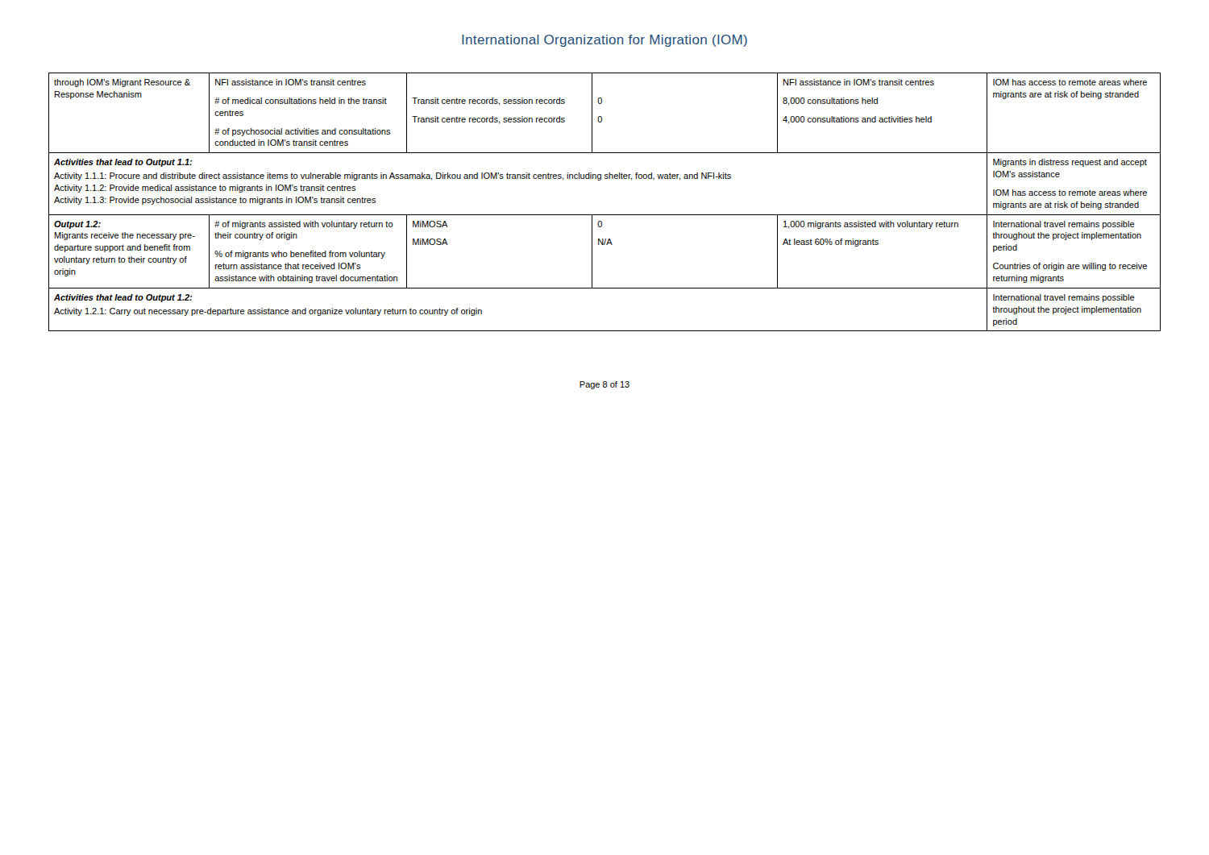International Organization for Migration (IOM)
| through IOM's Migrant Resource & Response Mechanism | NFI assistance in IOM's transit centres # of medical consultations held in the transit centres # of psychosocial activities and consultations conducted in IOM's transit centres | Transit centre records, session records Transit centre records, session records | 0 0 | NFI assistance in IOM's transit centres 8,000 consultations held 4,000 consultations and activities held | IOM has access to remote areas where migrants are at risk of being stranded |
| Activities that lead to Output 1.1: Activity 1.1.1: Procure and distribute direct assistance items to vulnerable migrants in Assamaka, Dirkou and IOM's transit centres, including shelter, food, water, and NFI-kits Activity 1.1.2: Provide medical assistance to migrants in IOM's transit centres Activity 1.1.3: Provide psychosocial assistance to migrants in IOM's transit centres | Migrants in distress request and accept IOM's assistance IOM has access to remote areas where migrants are at risk of being stranded |
| Output 1.2: Migrants receive the necessary pre-departure support and benefit from voluntary return to their country of origin | # of migrants assisted with voluntary return to their country of origin % of migrants who benefited from voluntary return assistance that received IOM's assistance with obtaining travel documentation | MiMOSA MiMOSA | 0 N/A | 1,000 migrants assisted with voluntary return At least 60% of migrants | International travel remains possible throughout the project implementation period Countries of origin are willing to receive returning migrants |
| Activities that lead to Output 1.2: Activity 1.2.1: Carry out necessary pre-departure assistance and organize voluntary return to country of origin | International travel remains possible throughout the project implementation period |
Page 8 of 13